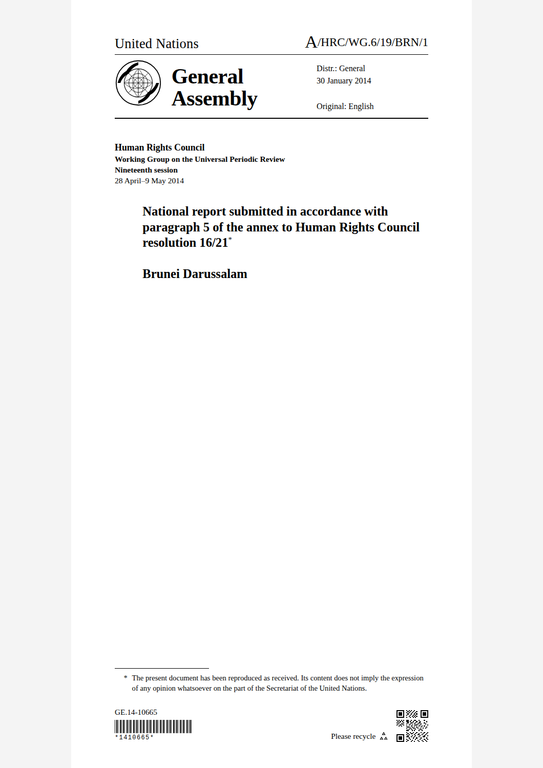United Nations
A/HRC/WG.6/19/BRN/1
General Assembly
Distr.: General
30 January 2014
Original: English
Human Rights Council
Working Group on the Universal Periodic Review
Nineteenth session
28 April–9 May 2014
National report submitted in accordance with paragraph 5 of the annex to Human Rights Council resolution 16/21*
Brunei Darussalam
* The present document has been reproduced as received. Its content does not imply the expression of any opinion whatsoever on the part of the Secretariat of the United Nations.
GE.14-10665
*1410665*
Please recycle